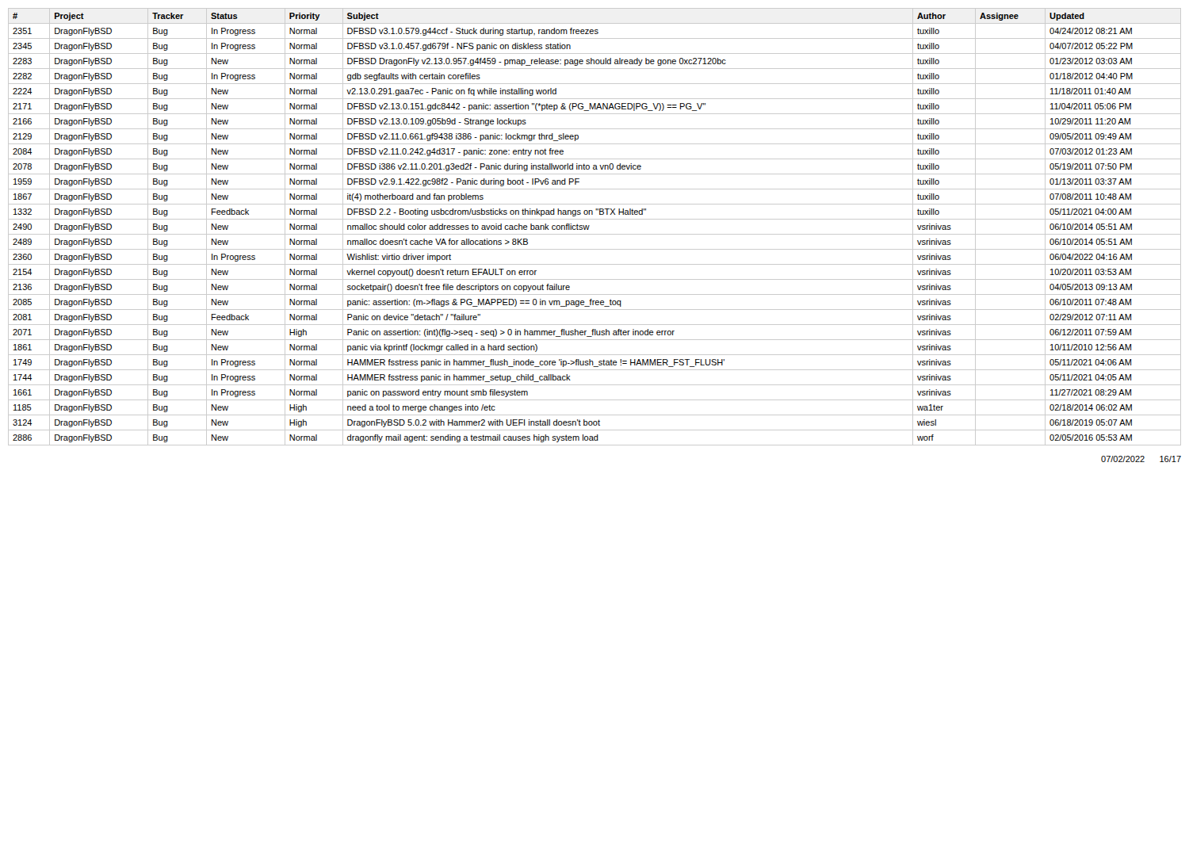| # | Project | Tracker | Status | Priority | Subject | Author | Assignee | Updated |
| --- | --- | --- | --- | --- | --- | --- | --- | --- |
| 2351 | DragonFlyBSD | Bug | In Progress | Normal | DFBSD v3.1.0.579.g44ccf - Stuck during startup, random freezes | tuxillo | | 04/24/2012 08:21 AM |
| 2345 | DragonFlyBSD | Bug | In Progress | Normal | DFBSD v3.1.0.457.gd679f - NFS panic on diskless station | tuxillo | | 04/07/2012 05:22 PM |
| 2283 | DragonFlyBSD | Bug | New | Normal | DFBSD DragonFly v2.13.0.957.g4f459 - pmap_release: page should already be gone 0xc27120bc | tuxillo | | 01/23/2012 03:03 AM |
| 2282 | DragonFlyBSD | Bug | In Progress | Normal | gdb segfaults with certain corefiles | tuxillo | | 01/18/2012 04:40 PM |
| 2224 | DragonFlyBSD | Bug | New | Normal | v2.13.0.291.gaa7ec - Panic on fq while installing world | tuxillo | | 11/18/2011 01:40 AM |
| 2171 | DragonFlyBSD | Bug | New | Normal | DFBSD v2.13.0.151.gdc8442 - panic: assertion "(*ptep & (PG_MANAGED/PG_V)) == PG_V" | tuxillo | | 11/04/2011 05:06 PM |
| 2166 | DragonFlyBSD | Bug | New | Normal | DFBSD v2.13.0.109.g05b9d - Strange lockups | tuxillo | | 10/29/2011 11:20 AM |
| 2129 | DragonFlyBSD | Bug | New | Normal | DFBSD v2.11.0.661.gf9438 i386 - panic: lockmgr thrd_sleep | tuxillo | | 09/05/2011 09:49 AM |
| 2084 | DragonFlyBSD | Bug | New | Normal | DFBSD v2.11.0.242.g4d317 - panic: zone: entry not free | tuxillo | | 07/03/2012 01:23 AM |
| 2078 | DragonFlyBSD | Bug | New | Normal | DFBSD i386 v2.11.0.201.g3ed2f - Panic during installworld into a vn0 device | tuxillo | | 05/19/2011 07:50 PM |
| 1959 | DragonFlyBSD | Bug | New | Normal | DFBSD v2.9.1.422.gc98f2 - Panic during boot - IPv6 and PF | tuxillo | | 01/13/2011 03:37 AM |
| 1867 | DragonFlyBSD | Bug | New | Normal | it(4) motherboard and fan problems | tuxillo | | 07/08/2011 10:48 AM |
| 1332 | DragonFlyBSD | Bug | Feedback | Normal | DFBSD 2.2 - Booting usbcdrom/usbsticks on thinkpad hangs on "BTX Halted" | tuxillo | | 05/11/2021 04:00 AM |
| 2490 | DragonFlyBSD | Bug | New | Normal | nmalloc should color addresses to avoid cache bank conflictsw | vsrinivas | | 06/10/2014 05:51 AM |
| 2489 | DragonFlyBSD | Bug | New | Normal | nmalloc doesn't cache VA for allocations > 8KB | vsrinivas | | 06/10/2014 05:51 AM |
| 2360 | DragonFlyBSD | Bug | In Progress | Normal | Wishlist: virtio driver import | vsrinivas | | 06/04/2022 04:16 AM |
| 2154 | DragonFlyBSD | Bug | New | Normal | vkernel copyout() doesn't return EFAULT on error | vsrinivas | | 10/20/2011 03:53 AM |
| 2136 | DragonFlyBSD | Bug | New | Normal | socketpair() doesn't free file descriptors on copyout failure | vsrinivas | | 04/05/2013 09:13 AM |
| 2085 | DragonFlyBSD | Bug | New | Normal | panic: assertion: (m->flags & PG_MAPPED) == 0 in vm_page_free_toq | vsrinivas | | 06/10/2011 07:48 AM |
| 2081 | DragonFlyBSD | Bug | Feedback | Normal | Panic on device "detach" / "failure" | vsrinivas | | 02/29/2012 07:11 AM |
| 2071 | DragonFlyBSD | Bug | New | High | Panic on assertion: (int)(flg->seq - seq) > 0 in hammer_flusher_flush after inode error | vsrinivas | | 06/12/2011 07:59 AM |
| 1861 | DragonFlyBSD | Bug | New | Normal | panic via kprintf (lockmgr called in a hard section) | vsrinivas | | 10/11/2010 12:56 AM |
| 1749 | DragonFlyBSD | Bug | In Progress | Normal | HAMMER fsstress panic in hammer_flush_inode_core 'ip->flush_state != HAMMER_FST_FLUSH' | vsrinivas | | 05/11/2021 04:06 AM |
| 1744 | DragonFlyBSD | Bug | In Progress | Normal | HAMMER fsstress panic in hammer_setup_child_callback | vsrinivas | | 05/11/2021 04:05 AM |
| 1661 | DragonFlyBSD | Bug | In Progress | Normal | panic on password entry mount smb filesystem | vsrinivas | | 11/27/2021 08:29 AM |
| 1185 | DragonFlyBSD | Bug | New | High | need a tool to merge changes into /etc | wa1ter | | 02/18/2014 06:02 AM |
| 3124 | DragonFlyBSD | Bug | New | High | DragonFlyBSD 5.0.2 with Hammer2 with UEFI install doesn't boot | wiesl | | 06/18/2019 05:07 AM |
| 2886 | DragonFlyBSD | Bug | New | Normal | dragonfly mail agent: sending a testmail causes high system load | worf | | 02/05/2016 05:53 AM |
07/02/2022 16/17